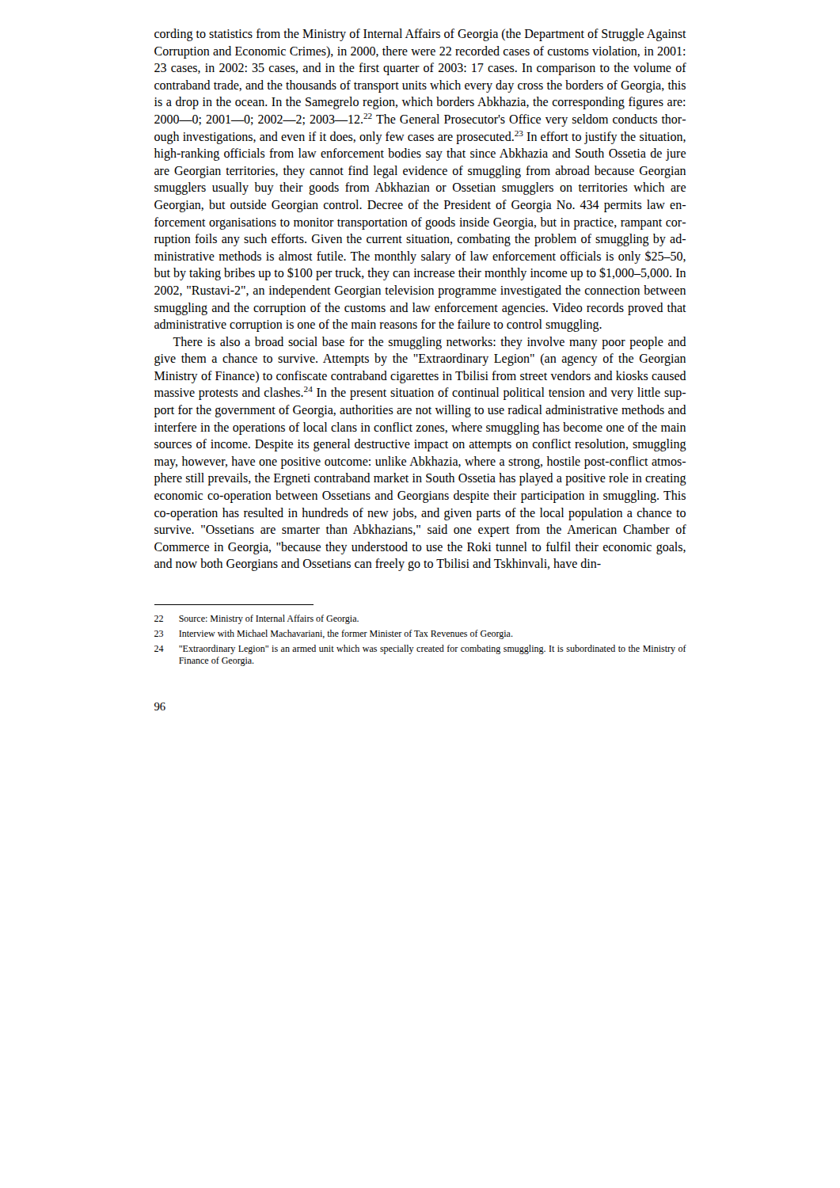cording to statistics from the Ministry of Internal Affairs of Georgia (the Department of Struggle Against Corruption and Economic Crimes), in 2000, there were 22 recorded cases of customs violation, in 2001: 23 cases, in 2002: 35 cases, and in the first quarter of 2003: 17 cases. In comparison to the volume of contraband trade, and the thousands of transport units which every day cross the borders of Georgia, this is a drop in the ocean. In the Samegrelo region, which borders Abkhazia, the corresponding figures are: 2000—0; 2001—0; 2002—2; 2003—12.22 The General Prosecutor's Office very seldom conducts thorough investigations, and even if it does, only few cases are prosecuted.23 In effort to justify the situation, high-ranking officials from law enforcement bodies say that since Abkhazia and South Ossetia de jure are Georgian territories, they cannot find legal evidence of smuggling from abroad because Georgian smugglers usually buy their goods from Abkhazian or Ossetian smugglers on territories which are Georgian, but outside Georgian control. Decree of the President of Georgia No. 434 permits law enforcement organisations to monitor transportation of goods inside Georgia, but in practice, rampant corruption foils any such efforts. Given the current situation, combating the problem of smuggling by administrative methods is almost futile. The monthly salary of law enforcement officials is only $25–50, but by taking bribes up to $100 per truck, they can increase their monthly income up to $1,000–5,000. In 2002, "Rustavi-2", an independent Georgian television programme investigated the connection between smuggling and the corruption of the customs and law enforcement agencies. Video records proved that administrative corruption is one of the main reasons for the failure to control smuggling.
There is also a broad social base for the smuggling networks: they involve many poor people and give them a chance to survive. Attempts by the "Extraordinary Legion" (an agency of the Georgian Ministry of Finance) to confiscate contraband cigarettes in Tbilisi from street vendors and kiosks caused massive protests and clashes.24 In the present situation of continual political tension and very little support for the government of Georgia, authorities are not willing to use radical administrative methods and interfere in the operations of local clans in conflict zones, where smuggling has become one of the main sources of income. Despite its general destructive impact on attempts on conflict resolution, smuggling may, however, have one positive outcome: unlike Abkhazia, where a strong, hostile post-conflict atmosphere still prevails, the Ergneti contraband market in South Ossetia has played a positive role in creating economic co-operation between Ossetians and Georgians despite their participation in smuggling. This co-operation has resulted in hundreds of new jobs, and given parts of the local population a chance to survive. "Ossetians are smarter than Abkhazians," said one expert from the American Chamber of Commerce in Georgia, "because they understood to use the Roki tunnel to fulfil their economic goals, and now both Georgians and Ossetians can freely go to Tbilisi and Tskhinvali, have din-
| 22 | Source: Ministry of Internal Affairs of Georgia. |
| 23 | Interview with Michael Machavariani, the former Minister of Tax Revenues of Georgia. |
| 24 | "Extraordinary Legion" is an armed unit which was specially created for combating smuggling. It is subordinated to the Ministry of Finance of Georgia. |
96